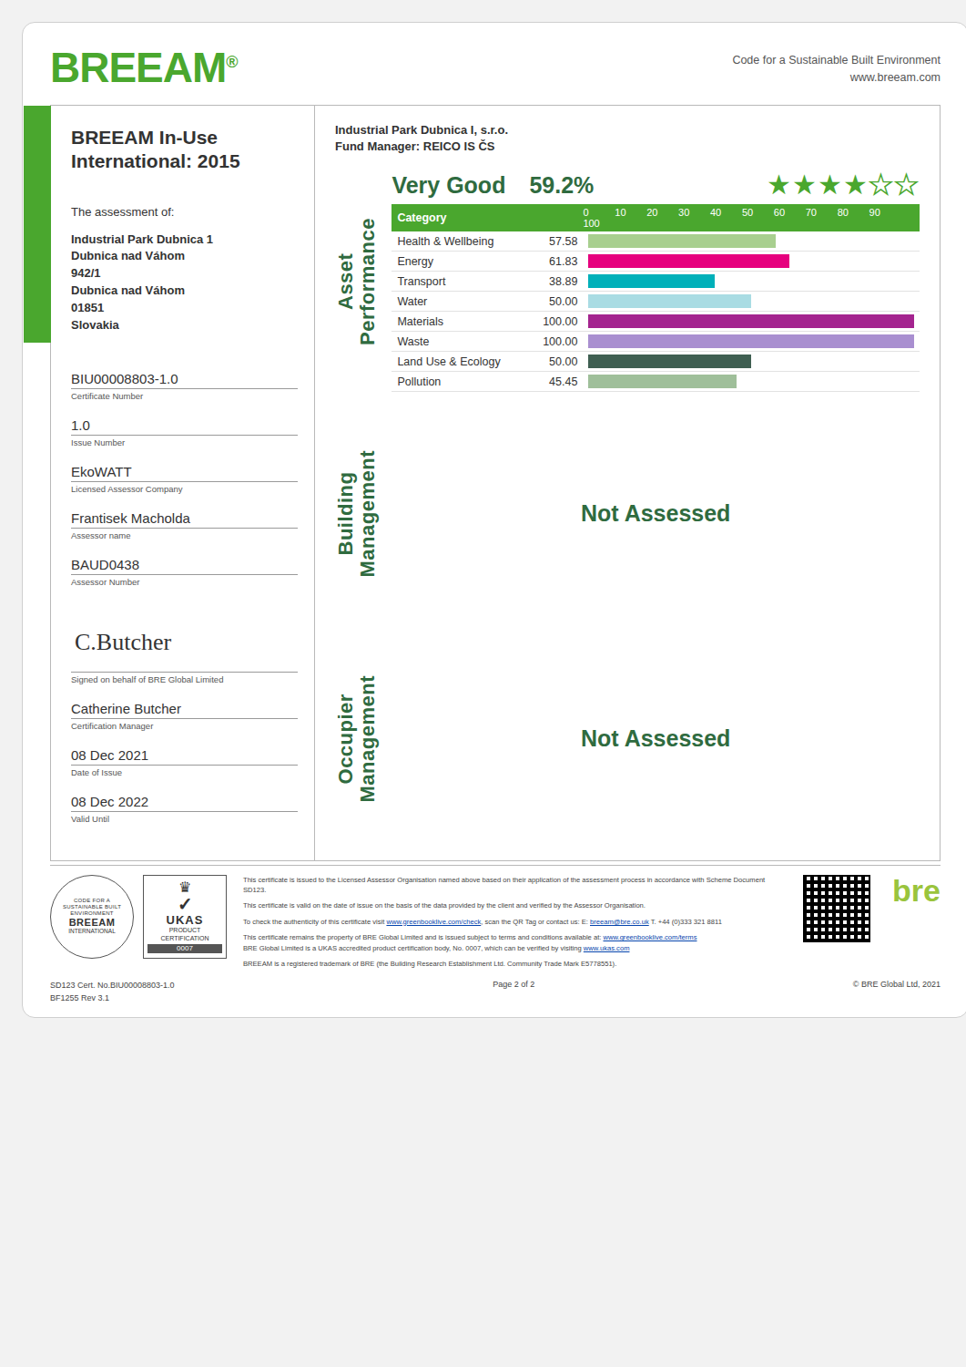BREEAM®
Code for a Sustainable Built Environment
www.breeam.com
BREEAM In-Use
International: 2015
The assessment of:
Industrial Park Dubnica 1
Dubnica nad Váhom
942/1
Dubnica nad Váhom
01851
Slovakia
BIU00008803-1.0 Certificate Number
1.0 Issue Number
EkoWATT Licensed Assessor Company
Frantisek Macholda Assessor name
BAUD0438 Assessor Number
C.Butcher
Signed on behalf of BRE Global Limited
Catherine Butcher Certification Manager
08 Dec 2021 Date of Issue
08 Dec 2022 Valid Until
Industrial Park Dubnica I, s.r.o.
Fund Manager: REICO IS ČS
Asset
Performance
Very Good 59.2% ★★★★★★
| Category | 0 10 20 30 40 50 60 70 80 90 100 |
| --- | --- |
| Health & Wellbeing | 57.58 | |
| Energy | 61.83 | |
| Transport | 38.89 | |
| Water | 50.00 | |
| Materials | 100.00 | |
| Waste | 100.00 | |
| Land Use & Ecology | 50.00 | |
| Pollution | 45.45 | |
Building
Management
Not Assessed
Occupier
Management
Not Assessed
CODE FOR A SUSTAINABLE BUILT ENVIRONMENT
BREEAM
INTERNATIONAL
♛
✓
UKAS
PRODUCT
CERTIFICATION
0007
This certificate is issued to the Licensed Assessor Organisation named above based on their application of the assessment process in accordance with Scheme Document SD123.
This certificate is valid on the date of issue on the basis of the data provided by the client and verified by the Assessor Organisation.
To check the authenticity of this certificate visit www.greenbooklive.com/check, scan the QR Tag or contact us: E: breeam@bre.co.uk T. +44 (0)333 321 8811
This certificate remains the property of BRE Global Limited and is issued subject to terms and conditions available at: www.greenbooklive.com/terms
BRE Global Limited is a UKAS accredited product certification body, No. 0007, which can be verified by visiting www.ukas.com
BREEAM is a registered trademark of BRE (the Building Research Establishment Ltd. Community Trade Mark E5778551).
bre
SD123 Cert. No.BIU00008803-1.0
BF1255 Rev 3.1
Page 2 of 2
© BRE Global Ltd, 2021